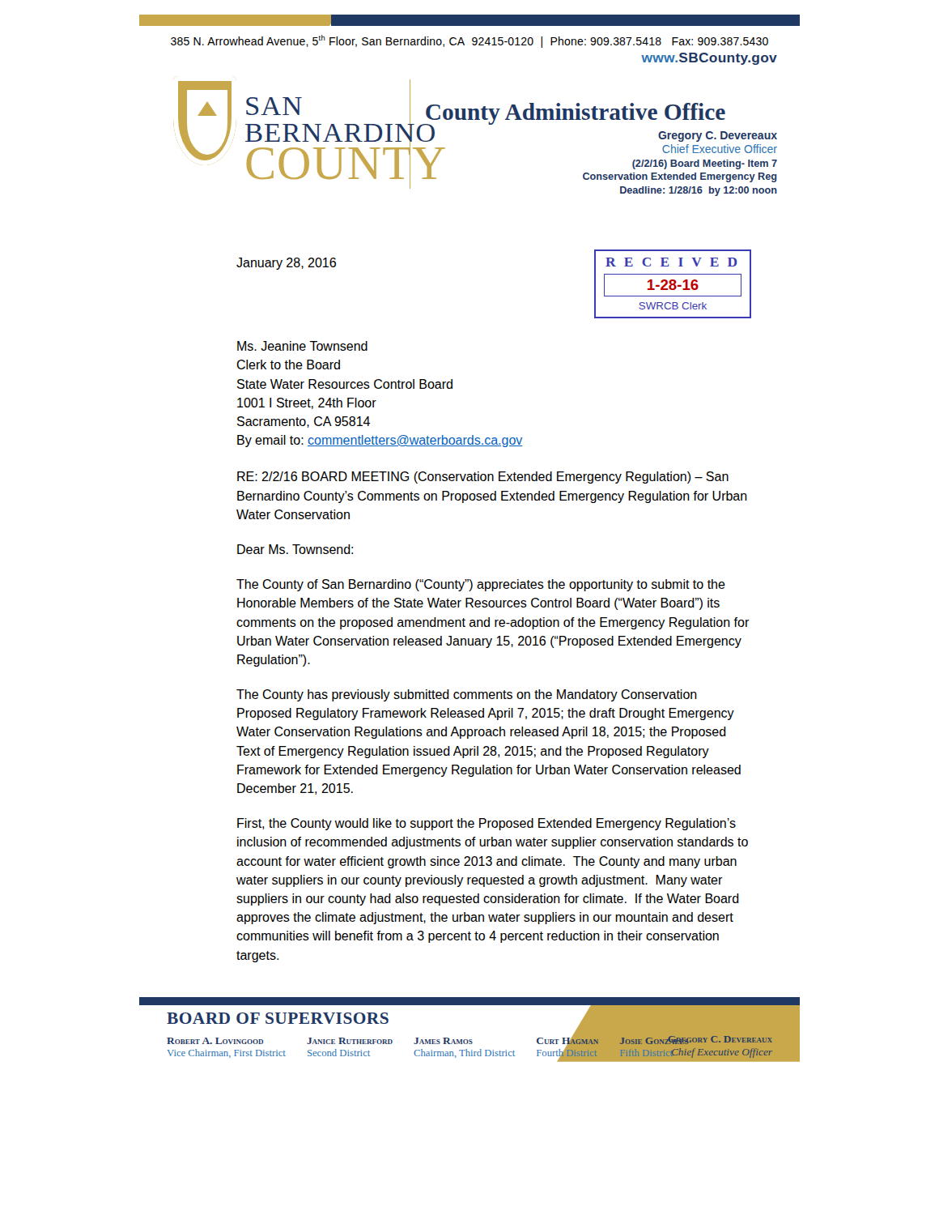385 N. Arrowhead Avenue, 5th Floor, San Bernardino, CA 92415-0120 | Phone: 909.387.5418 Fax: 909.387.5430
www.SBCounty.gov
SAN BERNARDINO
COUNTY
County Administrative Office
Gregory C. Devereaux
Chief Executive Officer
(2/2/16) Board Meeting- Item 7
Conservation Extended Emergency Reg
Deadline: 1/28/16 by 12:00 noon
R E C E I V E D
1-28-16
SWRCB Clerk
January 28, 2016
Ms. Jeanine Townsend
Clerk to the Board
State Water Resources Control Board
1001 I Street, 24th Floor
Sacramento, CA 95814
By email to: commentletters@waterboards.ca.gov
RE: 2/2/16 BOARD MEETING (Conservation Extended Emergency Regulation) – San Bernardino County’s Comments on Proposed Extended Emergency Regulation for Urban Water Conservation
Dear Ms. Townsend:
The County of San Bernardino (“County”) appreciates the opportunity to submit to the Honorable Members of the State Water Resources Control Board (“Water Board”) its comments on the proposed amendment and re-adoption of the Emergency Regulation for Urban Water Conservation released January 15, 2016 (“Proposed Extended Emergency Regulation”).
The County has previously submitted comments on the Mandatory Conservation Proposed Regulatory Framework Released April 7, 2015; the draft Drought Emergency Water Conservation Regulations and Approach released April 18, 2015; the Proposed Text of Emergency Regulation issued April 28, 2015; and the Proposed Regulatory Framework for Extended Emergency Regulation for Urban Water Conservation released December 21, 2015.
First, the County would like to support the Proposed Extended Emergency Regulation’s inclusion of recommended adjustments of urban water supplier conservation standards to account for water efficient growth since 2013 and climate. The County and many urban water suppliers in our county previously requested a growth adjustment. Many water suppliers in our county had also requested consideration for climate. If the Water Board approves the climate adjustment, the urban water suppliers in our mountain and desert communities will benefit from a 3 percent to 4 percent reduction in their conservation targets.
BOARD OF SUPERVISORS
Robert A. Lovingood Vice Chairman, First District
Janice Rutherford Second District
James Ramos Chairman, Third District
Curt Hagman Fourth District
Josie Gonzales Fifth District
Gregory C. Devereaux Chief Executive Officer